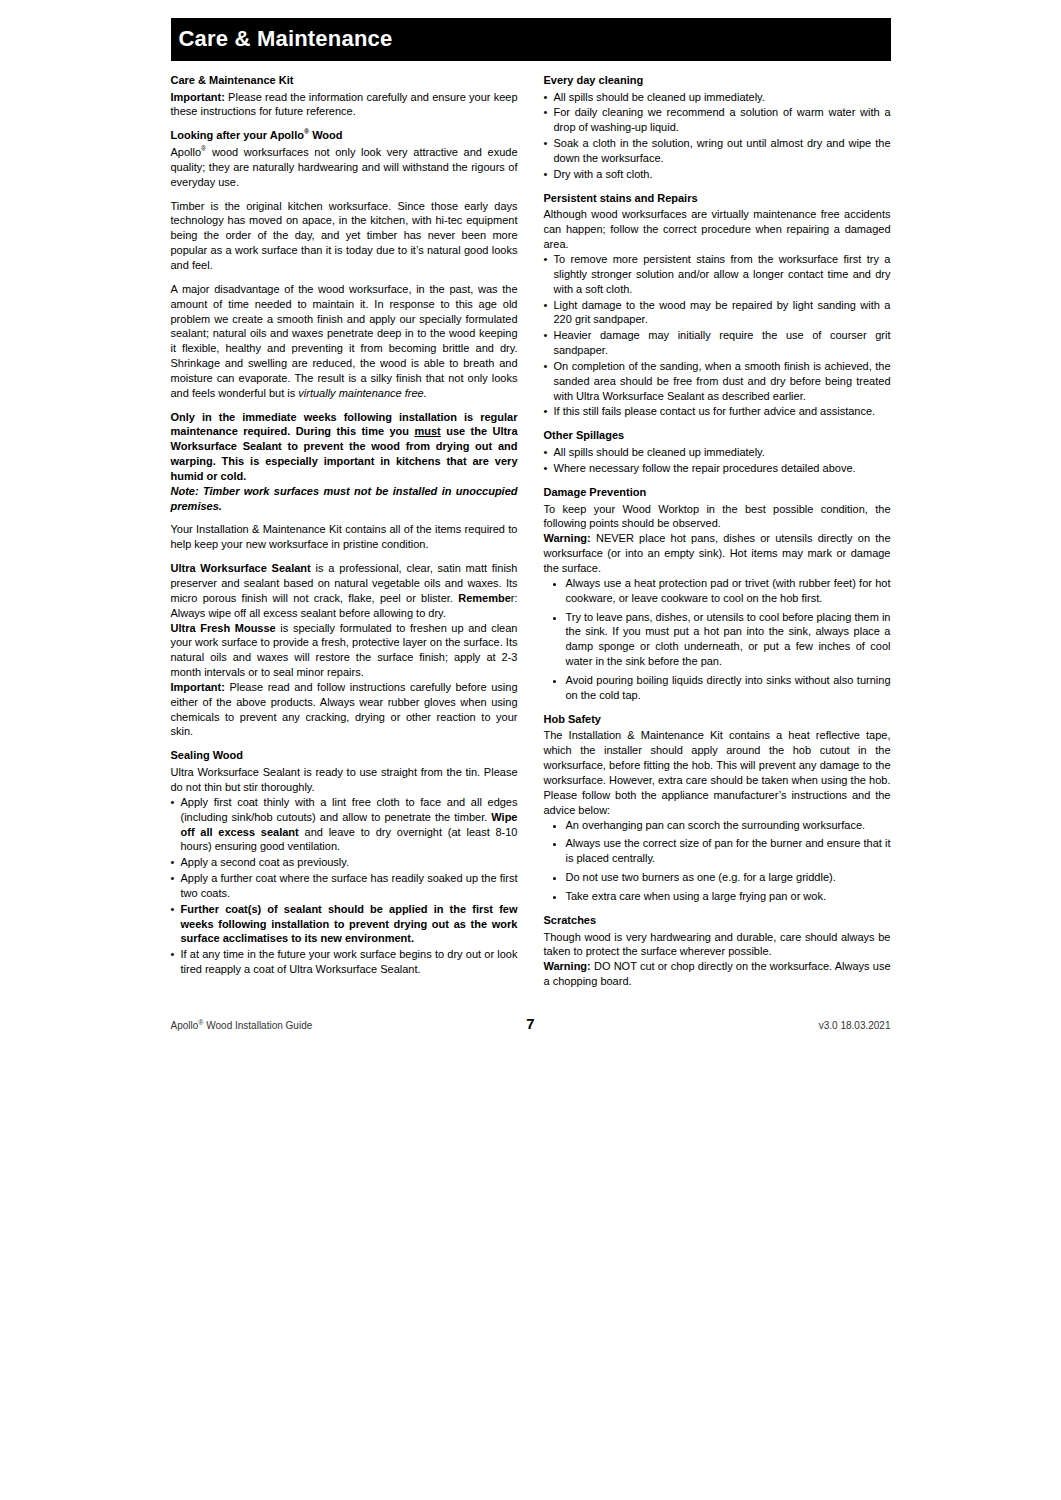Care & Maintenance
Care & Maintenance Kit
Important: Please read the information carefully and ensure your keep these instructions for future reference.
Looking after your Apollo® Wood
Apollo® wood worksurfaces not only look very attractive and exude quality; they are naturally hardwearing and will withstand the rigours of everyday use.
Timber is the original kitchen worksurface. Since those early days technology has moved on apace, in the kitchen, with hi-tec equipment being the order of the day, and yet timber has never been more popular as a work surface than it is today due to it’s natural good looks and feel.
A major disadvantage of the wood worksurface, in the past, was the amount of time needed to maintain it. In response to this age old problem we create a smooth finish and apply our specially formulated sealant; natural oils and waxes penetrate deep in to the wood keeping it flexible, healthy and preventing it from becoming brittle and dry. Shrinkage and swelling are reduced, the wood is able to breath and moisture can evaporate. The result is a silky finish that not only looks and feels wonderful but is virtually maintenance free.
Only in the immediate weeks following installation is regular maintenance required. During this time you must use the Ultra Worksurface Sealant to prevent the wood from drying out and warping. This is especially important in kitchens that are very humid or cold.
Note: Timber work surfaces must not be installed in unoccupied premises.
Your Installation & Maintenance Kit contains all of the items required to help keep your new worksurface in pristine condition.
Ultra Worksurface Sealant is a professional, clear, satin matt finish preserver and sealant based on natural vegetable oils and waxes. Its micro porous finish will not crack, flake, peel or blister. Remember: Always wipe off all excess sealant before allowing to dry.
Ultra Fresh Mousse is specially formulated to freshen up and clean your work surface to provide a fresh, protective layer on the surface. Its natural oils and waxes will restore the surface finish; apply at 2-3 month intervals or to seal minor repairs.
Important: Please read and follow instructions carefully before using either of the above products. Always wear rubber gloves when using chemicals to prevent any cracking, drying or other reaction to your skin.
Sealing Wood
Ultra Worksurface Sealant is ready to use straight from the tin. Please do not thin but stir thoroughly.
Apply first coat thinly with a lint free cloth to face and all edges (including sink/hob cutouts) and allow to penetrate the timber. Wipe off all excess sealant and leave to dry overnight (at least 8-10 hours) ensuring good ventilation.
Apply a second coat as previously.
Apply a further coat where the surface has readily soaked up the first two coats.
Further coat(s) of sealant should be applied in the first few weeks following installation to prevent drying out as the work surface acclimatises to its new environment.
If at any time in the future your work surface begins to dry out or look tired reapply a coat of Ultra Worksurface Sealant.
Every day cleaning
All spills should be cleaned up immediately.
For daily cleaning we recommend a solution of warm water with a drop of washing-up liquid.
Soak a cloth in the solution, wring out until almost dry and wipe the down the worksurface.
Dry with a soft cloth.
Persistent stains and Repairs
Although wood worksurfaces are virtually maintenance free accidents can happen; follow the correct procedure when repairing a damaged area.
To remove more persistent stains from the worksurface first try a slightly stronger solution and/or allow a longer contact time and dry with a soft cloth.
Light damage to the wood may be repaired by light sanding with a 220 grit sandpaper.
Heavier damage may initially require the use of courser grit sandpaper.
On completion of the sanding, when a smooth finish is achieved, the sanded area should be free from dust and dry before being treated with Ultra Worksurface Sealant as described earlier.
If this still fails please contact us for further advice and assistance.
Other Spillages
All spills should be cleaned up immediately.
Where necessary follow the repair procedures detailed above.
Damage Prevention
To keep your Wood Worktop in the best possible condition, the following points should be observed.
Warning: NEVER place hot pans, dishes or utensils directly on the worksurface (or into an empty sink). Hot items may mark or damage the surface.
Always use a heat protection pad or trivet (with rubber feet) for hot cookware, or leave cookware to cool on the hob first.
Try to leave pans, dishes, or utensils to cool before placing them in the sink. If you must put a hot pan into the sink, always place a damp sponge or cloth underneath, or put a few inches of cool water in the sink before the pan.
Avoid pouring boiling liquids directly into sinks without also turning on the cold tap.
Hob Safety
The Installation & Maintenance Kit contains a heat reflective tape, which the installer should apply around the hob cutout in the worksurface, before fitting the hob. This will prevent any damage to the worksurface. However, extra care should be taken when using the hob. Please follow both the appliance manufacturer’s instructions and the advice below:
An overhanging pan can scorch the surrounding worksurface.
Always use the correct size of pan for the burner and ensure that it is placed centrally.
Do not use two burners as one (e.g. for a large griddle).
Take extra care when using a large frying pan or wok.
Scratches
Though wood is very hardwearing and durable, care should always be taken to protect the surface wherever possible.
Warning: DO NOT cut or chop directly on the worksurface. Always use a chopping board.
Apollo® Wood Installation Guide
7
v3.0 18.03.2021